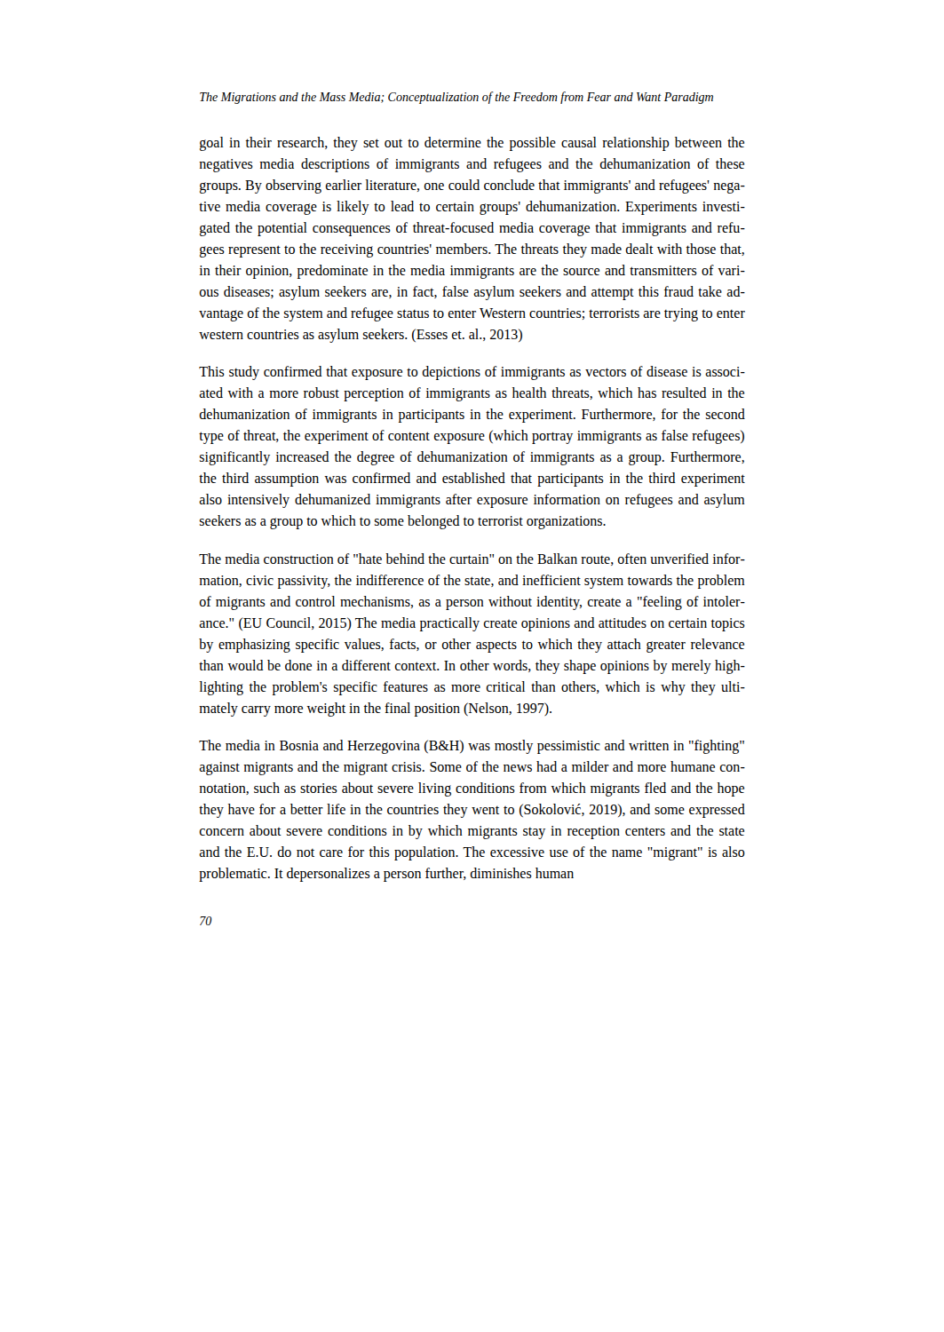The Migrations and the Mass Media; Conceptualization of the Freedom from Fear and Want Paradigm
goal in their research, they set out to determine the possible causal relationship between the negatives media descriptions of immigrants and refugees and the dehumanization of these groups. By observing earlier literature, one could conclude that immigrants' and refugees' negative media coverage is likely to lead to certain groups' dehumanization. Experiments investigated the potential consequences of threat-focused media coverage that immigrants and refugees represent to the receiving countries' members. The threats they made dealt with those that, in their opinion, predominate in the media immigrants are the source and transmitters of various diseases; asylum seekers are, in fact, false asylum seekers and attempt this fraud take advantage of the system and refugee status to enter Western countries; terrorists are trying to enter western countries as asylum seekers. (Esses et. al., 2013)
This study confirmed that exposure to depictions of immigrants as vectors of disease is associated with a more robust perception of immigrants as health threats, which has resulted in the dehumanization of immigrants in participants in the experiment. Furthermore, for the second type of threat, the experiment of content exposure (which portray immigrants as false refugees) significantly increased the degree of dehumanization of immigrants as a group. Furthermore, the third assumption was confirmed and established that participants in the third experiment also intensively dehumanized immigrants after exposure information on refugees and asylum seekers as a group to which to some belonged to terrorist organizations.
The media construction of "hate behind the curtain" on the Balkan route, often unverified information, civic passivity, the indifference of the state, and inefficient system towards the problem of migrants and control mechanisms, as a person without identity, create a "feeling of intolerance." (EU Council, 2015) The media practically create opinions and attitudes on certain topics by emphasizing specific values, facts, or other aspects to which they attach greater relevance than would be done in a different context. In other words, they shape opinions by merely highlighting the problem's specific features as more critical than others, which is why they ultimately carry more weight in the final position (Nelson, 1997).
The media in Bosnia and Herzegovina (B&H) was mostly pessimistic and written in "fighting" against migrants and the migrant crisis. Some of the news had a milder and more humane connotation, such as stories about severe living conditions from which migrants fled and the hope they have for a better life in the countries they went to (Sokolović, 2019), and some expressed concern about severe conditions in by which migrants stay in reception centers and the state and the E.U. do not care for this population. The excessive use of the name "migrant" is also problematic. It depersonalizes a person further, diminishes human
70